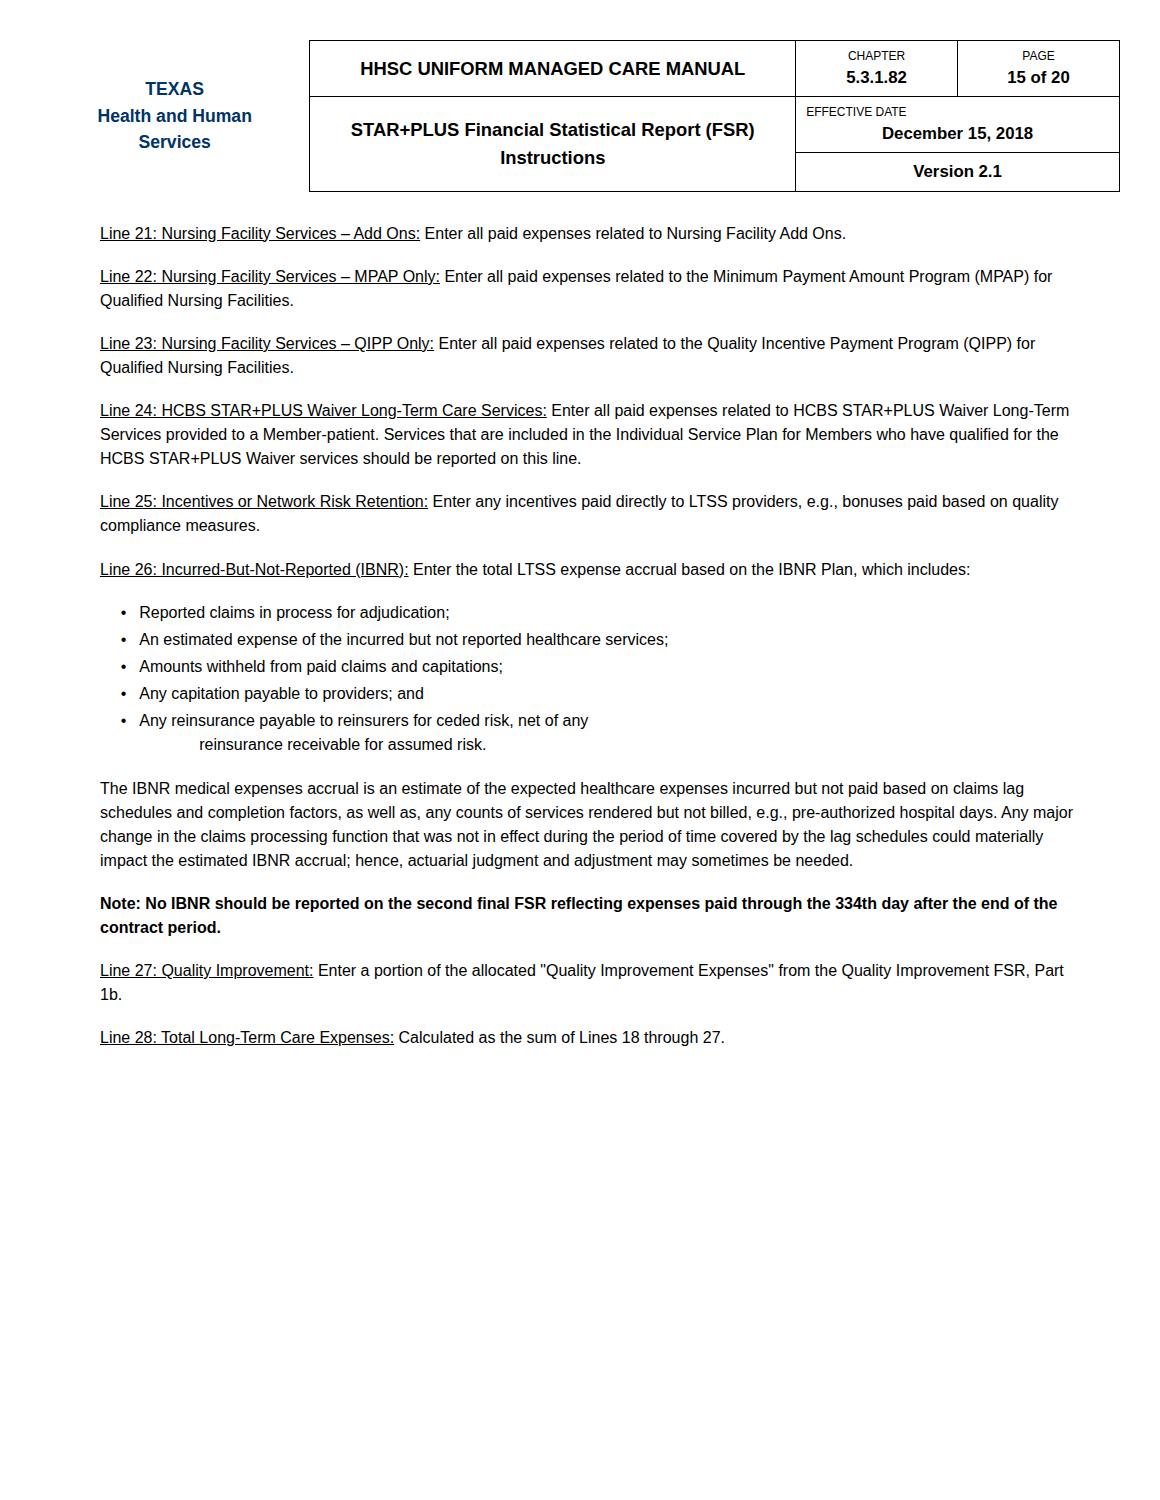| TEXAS Health and Human Services | HHSC UNIFORM MANAGED CARE MANUAL | Chapter 5.3.1.82 | Page 15 of 20 |
| STAR+PLUS Financial Statistical Report (FSR) Instructions | Effective Date December 15, 2018 |
| Version 2.1 |
Line 21: Nursing Facility Services – Add Ons: Enter all paid expenses related to Nursing Facility Add Ons.
Line 22: Nursing Facility Services – MPAP Only: Enter all paid expenses related to the Minimum Payment Amount Program (MPAP) for Qualified Nursing Facilities.
Line 23: Nursing Facility Services – QIPP Only: Enter all paid expenses related to the Quality Incentive Payment Program (QIPP) for Qualified Nursing Facilities.
Line 24: HCBS STAR+PLUS Waiver Long-Term Care Services: Enter all paid expenses related to HCBS STAR+PLUS Waiver Long-Term Services provided to a Member-patient. Services that are included in the Individual Service Plan for Members who have qualified for the HCBS STAR+PLUS Waiver services should be reported on this line.
Line 25: Incentives or Network Risk Retention: Enter any incentives paid directly to LTSS providers, e.g., bonuses paid based on quality compliance measures.
Line 26: Incurred-But-Not-Reported (IBNR): Enter the total LTSS expense accrual based on the IBNR Plan, which includes:
Reported claims in process for adjudication;
An estimated expense of the incurred but not reported healthcare services;
Amounts withheld from paid claims and capitations;
Any capitation payable to providers; and
Any reinsurance payable to reinsurers for ceded risk, net of any
reinsurance receivable for assumed risk.
The IBNR medical expenses accrual is an estimate of the expected healthcare expenses incurred but not paid based on claims lag schedules and completion factors, as well as, any counts of services rendered but not billed, e.g., pre-authorized hospital days. Any major change in the claims processing function that was not in effect during the period of time covered by the lag schedules could materially impact the estimated IBNR accrual; hence, actuarial judgment and adjustment may sometimes be needed.
Note: No IBNR should be reported on the second final FSR reflecting expenses paid through the 334th day after the end of the contract period.
Line 27: Quality Improvement: Enter a portion of the allocated "Quality Improvement Expenses" from the Quality Improvement FSR, Part 1b.
Line 28: Total Long-Term Care Expenses: Calculated as the sum of Lines 18 through 27.